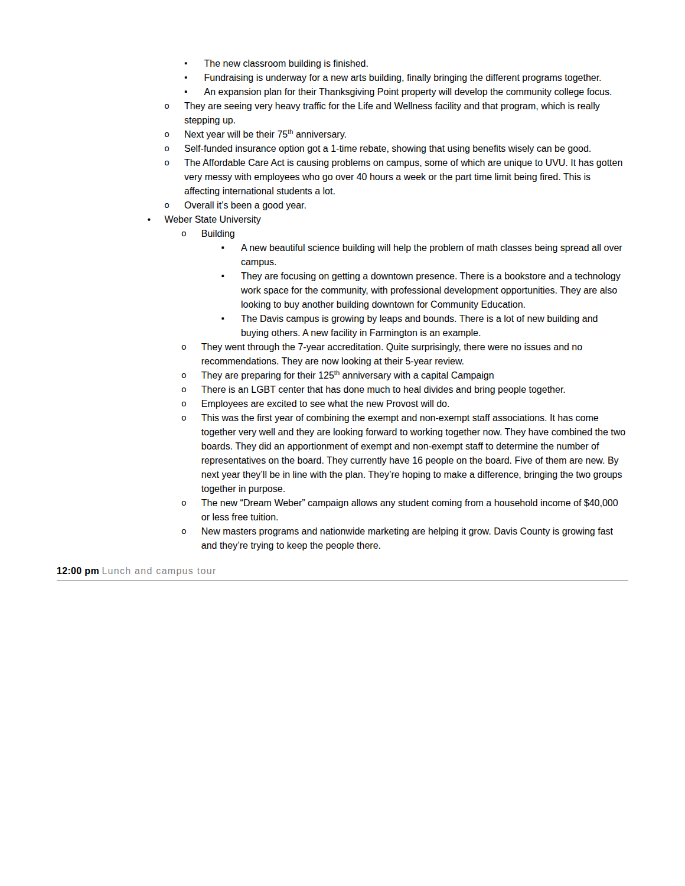The new classroom building is finished.
Fundraising is underway for a new arts building, finally bringing the different programs together.
An expansion plan for their Thanksgiving Point property will develop the community college focus.
They are seeing very heavy traffic for the Life and Wellness facility and that program, which is really stepping up.
Next year will be their 75th anniversary.
Self-funded insurance option got a 1-time rebate, showing that using benefits wisely can be good.
The Affordable Care Act is causing problems on campus, some of which are unique to UVU. It has gotten very messy with employees who go over 40 hours a week or the part time limit being fired. This is affecting international students a lot.
Overall it’s been a good year.
Weber State University
Building
A new beautiful science building will help the problem of math classes being spread all over campus.
They are focusing on getting a downtown presence. There is a bookstore and a technology work space for the community, with professional development opportunities. They are also looking to buy another building downtown for Community Education.
The Davis campus is growing by leaps and bounds. There is a lot of new building and buying others. A new facility in Farmington is an example.
They went through the 7-year accreditation. Quite surprisingly, there were no issues and no recommendations. They are now looking at their 5-year review.
They are preparing for their 125th anniversary with a capital Campaign
There is an LGBT center that has done much to heal divides and bring people together.
Employees are excited to see what the new Provost will do.
This was the first year of combining the exempt and non-exempt staff associations. It has come together very well and they are looking forward to working together now. They have combined the two boards. They did an apportionment of exempt and non-exempt staff to determine the number of representatives on the board. They currently have 16 people on the board. Five of them are new. By next year they’ll be in line with the plan. They’re hoping to make a difference, bringing the two groups together in purpose.
The new “Dream Weber” campaign allows any student coming from a household income of $40,000 or less free tuition.
New masters programs and nationwide marketing are helping it grow. Davis County is growing fast and they’re trying to keep the people there.
12:00 pm Lunch and campus tour